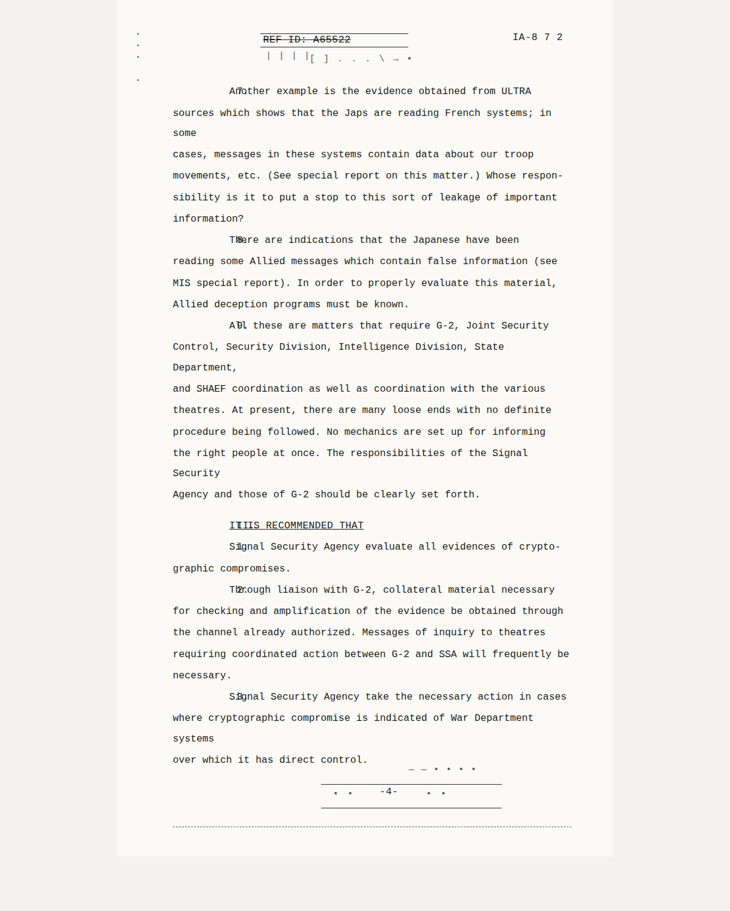. . . .
REF ID: A65522
IA-8 7 2
| | | |
[ ] . . . \ → •
7. Another example is the evidence obtained from ULTRA
sources which shows that the Japs are reading French systems; in some
cases, messages in these systems contain data about our troop
movements, etc. (See special report on this matter.) Whose respon-
sibility is it to put a stop to this sort of leakage of important
information?
8. There are indications that the Japanese have been
reading some Allied messages which contain false information (see
MIS special report). In order to properly evaluate this material,
Allied deception programs must be known.
9. All these are matters that require G-2, Joint Security
Control, Security Division, Intelligence Division, State Department,
and SHAEF coordination as well as coordination with the various
theatres. At present, there are many loose ends with no definite
procedure being followed. No mechanics are set up for informing
the right people at once. The responsibilities of the Signal Security
Agency and those of G-2 should be clearly set forth.
II. IT IS RECOMMENDED THAT
1. Signal Security Agency evaluate all evidences of crypto-
graphic compromises.
2. Through liaison with G-2, collateral material necessary
for checking and amplification of the evidence be obtained through
the channel already authorized. Messages of inquiry to theatres
requiring coordinated action between G-2 and SSA will frequently be
necessary.
3. Signal Security Agency take the necessary action in cases
where cryptographic compromise is indicated of War Department systems
over which it has direct control.
— — • • • •
• •
-4-
• •